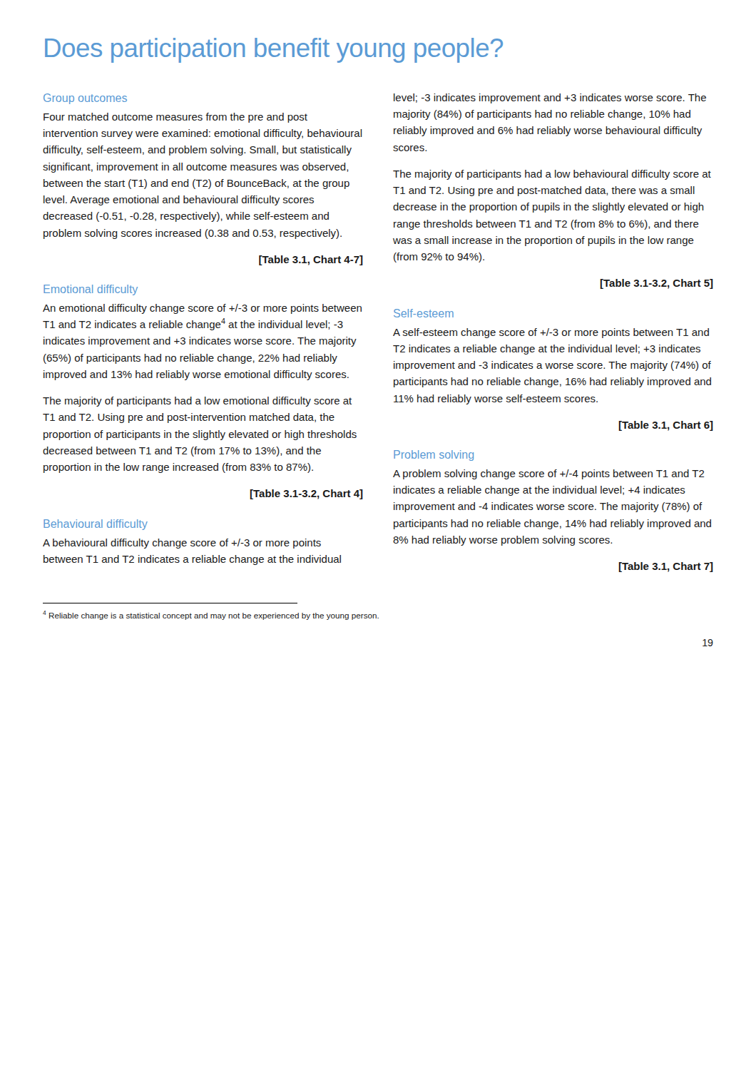Does participation benefit young people?
Group outcomes
Four matched outcome measures from the pre and post intervention survey were examined: emotional difficulty, behavioural difficulty, self-esteem, and problem solving. Small, but statistically significant, improvement in all outcome measures was observed, between the start (T1) and end (T2) of BounceBack, at the group level. Average emotional and behavioural difficulty scores decreased (-0.51, -0.28, respectively), while self-esteem and problem solving scores increased (0.38 and 0.53, respectively).
[Table 3.1, Chart 4-7]
Emotional difficulty
An emotional difficulty change score of +/-3 or more points between T1 and T2 indicates a reliable change4 at the individual level; -3 indicates improvement and +3 indicates worse score. The majority (65%) of participants had no reliable change, 22% had reliably improved and 13% had reliably worse emotional difficulty scores.
The majority of participants had a low emotional difficulty score at T1 and T2. Using pre and post-intervention matched data, the proportion of participants in the slightly elevated or high thresholds decreased between T1 and T2 (from 17% to 13%), and the proportion in the low range increased (from 83% to 87%).
[Table 3.1-3.2, Chart 4]
Behavioural difficulty
A behavioural difficulty change score of +/-3 or more points between T1 and T2 indicates a reliable change at the individual level; -3 indicates improvement and +3 indicates worse score. The majority (84%) of participants had no reliable change, 10% had reliably improved and 6% had reliably worse behavioural difficulty scores.
The majority of participants had a low behavioural difficulty score at T1 and T2. Using pre and post-matched data, there was a small decrease in the proportion of pupils in the slightly elevated or high range thresholds between T1 and T2 (from 8% to 6%), and there was a small increase in the proportion of pupils in the low range (from 92% to 94%).
[Table 3.1-3.2, Chart 5]
Self-esteem
A self-esteem change score of +/-3 or more points between T1 and T2 indicates a reliable change at the individual level; +3 indicates improvement and -3 indicates a worse score. The majority (74%) of participants had no reliable change, 16% had reliably improved and 11% had reliably worse self-esteem scores.
[Table 3.1, Chart 6]
Problem solving
A problem solving change score of +/-4 points between T1 and T2 indicates a reliable change at the individual level; +4 indicates improvement and -4 indicates worse score. The majority (78%) of participants had no reliable change, 14% had reliably improved and 8% had reliably worse problem solving scores.
[Table 3.1, Chart 7]
4 Reliable change is a statistical concept and may not be experienced by the young person.
19